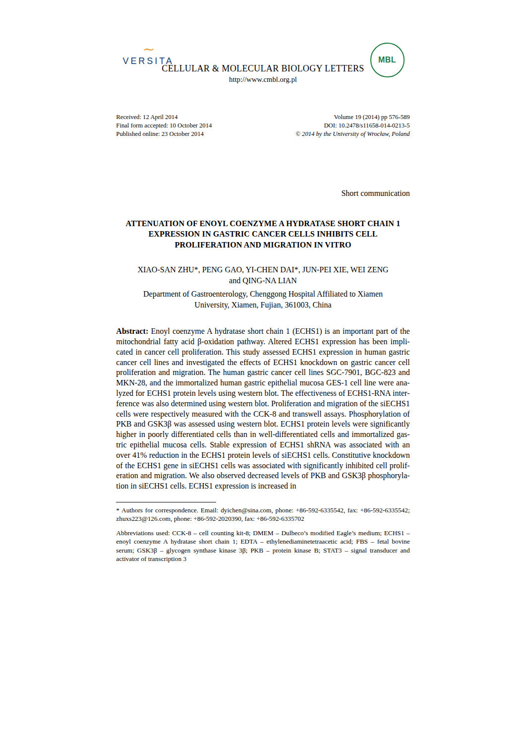∼ VERSITA
MBL
CELLULAR & MOLECULAR BIOLOGY LETTERS
http://www.cmbl.org.pl
Received: 12 April 2014
Final form accepted: 10 October 2014
Published online: 23 October 2014
Volume 19 (2014) pp 576-589
DOI: 10.2478/s11658-014-0213-5
© 2014 by the University of Wrocław, Poland
Short communication
Attenuation of enoyl coenzyme A hydratase short chain 1 expression in gastric cancer cells inhibits cell proliferation and migration in vitro
XIAO-SAN ZHU*, PENG GAO, YI-CHEN DAI*, JUN-PEI XIE, WEI ZENG
and QING-NA LIAN
Department of Gastroenterology, Chenggong Hospital Affiliated to Xiamen
University, Xiamen, Fujian, 361003, China
Abstract: Enoyl coenzyme A hydratase short chain 1 (ECHS1) is an important part of the mitochondrial fatty acid β-oxidation pathway. Altered ECHS1 expression has been implicated in cancer cell proliferation. This study assessed ECHS1 expression in human gastric cancer cell lines and investigated the effects of ECHS1 knockdown on gastric cancer cell proliferation and migration. The human gastric cancer cell lines SGC-7901, BGC-823 and MKN-28, and the immortalized human gastric epithelial mucosa GES-1 cell line were analyzed for ECHS1 protein levels using western blot. The effectiveness of ECHS1-RNA interference was also determined using western blot. Proliferation and migration of the siECHS1 cells were respectively measured with the CCK-8 and transwell assays. Phosphorylation of PKB and GSK3β was assessed using western blot. ECHS1 protein levels were significantly higher in poorly differentiated cells than in well-differentiated cells and immortalized gastric epithelial mucosa cells. Stable expression of ECHS1 shRNA was associated with an over 41% reduction in the ECHS1 protein levels of siECHS1 cells. Constitutive knockdown of the ECHS1 gene in siECHS1 cells was associated with significantly inhibited cell proliferation and migration. We also observed decreased levels of PKB and GSK3β phosphorylation in siECHS1 cells. ECHS1 expression is increased in
* Authors for correspondence. Email: dyichen@sina.com, phone: +86-592-6335542, fax: +86-592-6335542; zhuxs223@126.com, phone: +86-592-2020390, fax: +86-592-6335702
Abbreviations used: CCK-8 – cell counting kit-8; DMEM – Dulbeco’s modified Eagle’s medium; ECHS1 – enoyl coenzyme A hydratase short chain 1; EDTA – ethylenediaminetetraacetic acid; FBS – fetal bovine serum; GSK3β – glycogen synthase kinase 3β; PKB – protein kinase B; STAT3 – signal transducer and activator of transcription 3